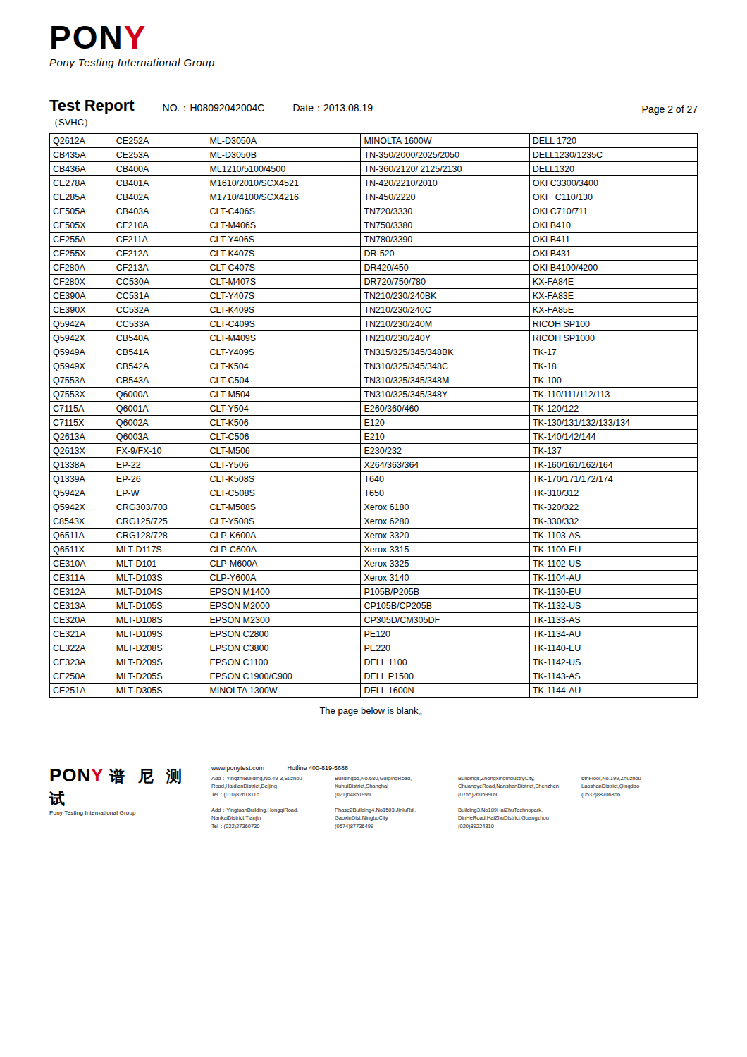PONY
Pony Testing International Group
Test Report
NO.：H08092042004C
Date：2013.08.19
Page 2 of 27
（SVHC）
| Q2612A | CE252A | ML-D3050A | MINOLTA 1600W | DELL 1720 |
| CB435A | CE253A | ML-D3050B | TN-350/2000/2025/2050 | DELL1230/1235C |
| CB436A | CB400A | ML1210/5100/4500 | TN-360/2120/ 2125/2130 | DELL1320 |
| CE278A | CB401A | M1610/2010/SCX4521 | TN-420/2210/2010 | OKI C3300/3400 |
| CE285A | CB402A | M1710/4100/SCX4216 | TN-450/2220 | OKI C110/130 |
| CE505A | CB403A | CLT-C406S | TN720/3330 | OKI C710/711 |
| CE505X | CF210A | CLT-M406S | TN750/3380 | OKI B410 |
| CE255A | CF211A | CLT-Y406S | TN780/3390 | OKI B411 |
| CE255X | CF212A | CLT-K407S | DR-520 | OKI B431 |
| CF280A | CF213A | CLT-C407S | DR420/450 | OKI B4100/4200 |
| CF280X | CC530A | CLT-M407S | DR720/750/780 | KX-FA84E |
| CE390A | CC531A | CLT-Y407S | TN210/230/240BK | KX-FA83E |
| CE390X | CC532A | CLT-K409S | TN210/230/240C | KX-FA85E |
| Q5942A | CC533A | CLT-C409S | TN210/230/240M | RICOH SP100 |
| Q5942X | CB540A | CLT-M409S | TN210/230/240Y | RICOH SP1000 |
| Q5949A | CB541A | CLT-Y409S | TN315/325/345/348BK | TK-17 |
| Q5949X | CB542A | CLT-K504 | TN310/325/345/348C | TK-18 |
| Q7553A | CB543A | CLT-C504 | TN310/325/345/348M | TK-100 |
| Q7553X | Q6000A | CLT-M504 | TN310/325/345/348Y | TK-110/111/112/113 |
| C7115A | Q6001A | CLT-Y504 | E260/360/460 | TK-120/122 |
| C7115X | Q6002A | CLT-K506 | E120 | TK-130/131/132/133/134 |
| Q2613A | Q6003A | CLT-C506 | E210 | TK-140/142/144 |
| Q2613X | FX-9/FX-10 | CLT-M506 | E230/232 | TK-137 |
| Q1338A | EP-22 | CLT-Y506 | X264/363/364 | TK-160/161/162/164 |
| Q1339A | EP-26 | CLT-K508S | T640 | TK-170/171/172/174 |
| Q5942A | EP-W | CLT-C508S | T650 | TK-310/312 |
| Q5942X | CRG303/703 | CLT-M508S | Xerox 6180 | TK-320/322 |
| C8543X | CRG125/725 | CLT-Y508S | Xerox 6280 | TK-330/332 |
| Q6511A | CRG128/728 | CLP-K600A | Xerox 3320 | TK-1103-AS |
| Q6511X | MLT-D117S | CLP-C600A | Xerox 3315 | TK-1100-EU |
| CE310A | MLT-D101 | CLP-M600A | Xerox 3325 | TK-1102-US |
| CE311A | MLT-D103S | CLP-Y600A | Xerox 3140 | TK-1104-AU |
| CE312A | MLT-D104S | EPSON M1400 | P105B/P205B | TK-1130-EU |
| CE313A | MLT-D105S | EPSON M2000 | CP105B/CP205B | TK-1132-US |
| CE320A | MLT-D108S | EPSON M2300 | CP305D/CM305DF | TK-1133-AS |
| CE321A | MLT-D109S | EPSON C2800 | PE120 | TK-1134-AU |
| CE322A | MLT-D208S | EPSON C3800 | PE220 | TK-1140-EU |
| CE323A | MLT-D209S | EPSON C1100 | DELL 1100 | TK-1142-US |
| CE250A | MLT-D205S | EPSON C1900/C900 | DELL P1500 | TK-1143-AS |
| CE251A | MLT-D305S | MINOLTA 1300W | DELL 1600N | TK-1144-AU |
The page below is blank。
PONY 谱 尼 测 试
Pony Testing International Group
www.ponytest.com Hotline 400-819-5688
Add：YingzhiBuilding,No.49-3,Suzhou Road,HaidianDistrict,Beijing
Tel：(010)82618116
Add：YingtuanBuilding,HongqiRoad, NankaiDistrict,Tianjin
Tel：(022)27360730
Building55,No.680,GuipingRoad, XuhuiDistrict,Shanghai
(021)64851999
Phase2Building4,No1503,JinluRd., GaoxinDist,NingboCity
(0574)87736499
Buildings,ZhongxingIndustryCity, ChuangyeRoad,NanshanDistrict,Shenzhen
(0755)26059909
Building3,No189HaiZhuTechnopark, DinHeRoad,HaiZhuDistrict,Guangzhou
(020)89224310
6thFloor,No.199,Zhuzhou LaoshanDistrict,Qingdao
(0532)88706866